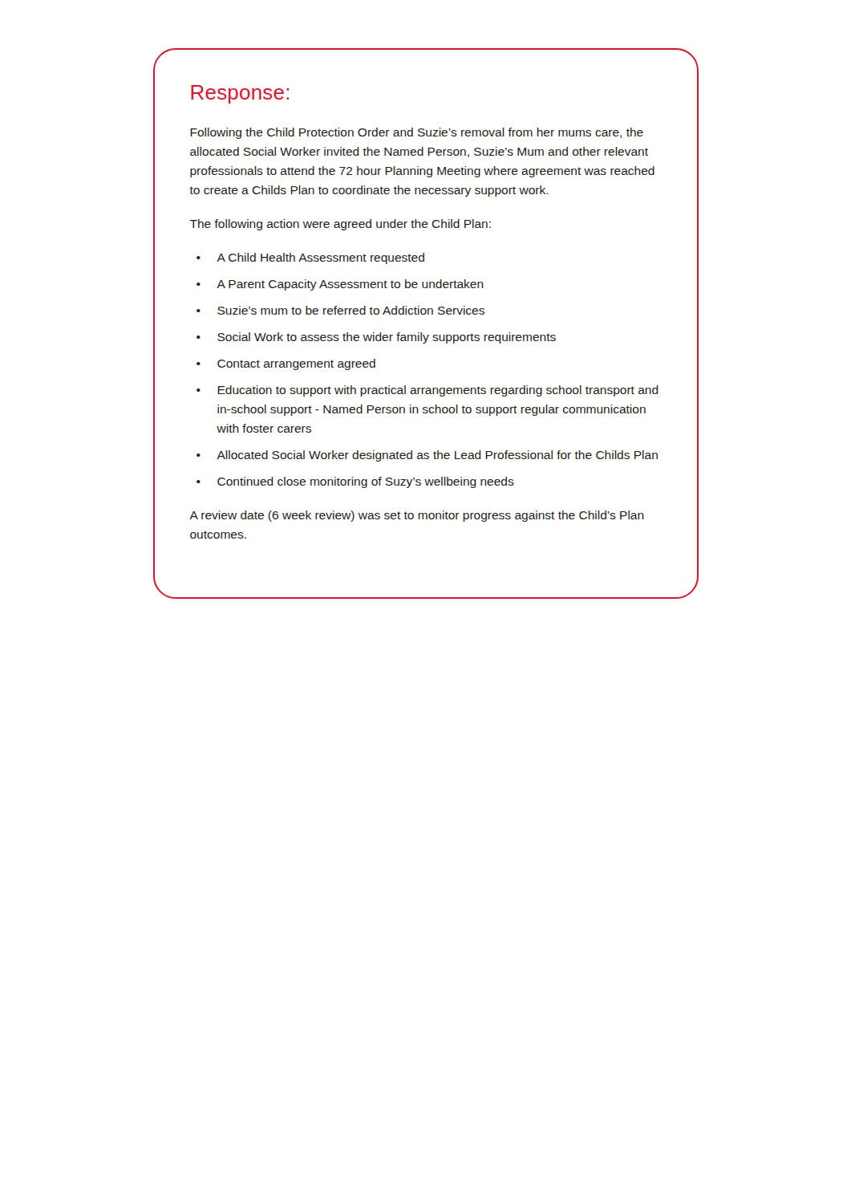Response:
Following the Child Protection Order and Suzie’s removal from her mums care, the allocated Social Worker invited the Named Person, Suzie’s Mum and other relevant professionals to attend the 72 hour Planning Meeting where agreement was reached to create a Childs Plan to coordinate the necessary support work.
The following action were agreed under the Child Plan:
A Child Health Assessment requested
A Parent Capacity Assessment to be undertaken
Suzie’s mum to be referred to Addiction Services
Social Work to assess the wider family supports requirements
Contact arrangement agreed
Education to support with practical arrangements regarding school transport and in-school support - Named Person in school to support regular communication with foster carers
Allocated Social Worker designated as the Lead Professional for the Childs Plan
Continued close monitoring of Suzy’s wellbeing needs
A review date (6 week review) was set to monitor progress against the Child’s Plan outcomes.